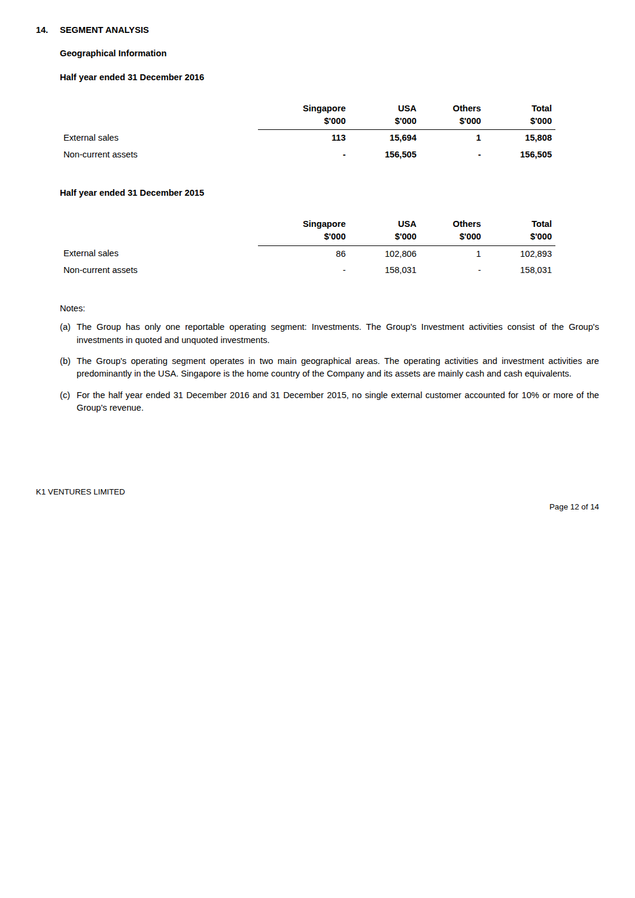14. SEGMENT ANALYSIS
Geographical Information
Half year ended 31 December 2016
| | Singapore $'000 | USA $'000 | Others $'000 | Total $'000 |
| --- | --- | --- | --- | --- |
| External sales | 113 | 15,694 | 1 | 15,808 |
| Non-current assets | - | 156,505 | - | 156,505 |
Half year ended 31 December 2015
| | Singapore $'000 | USA $'000 | Others $'000 | Total $'000 |
| --- | --- | --- | --- | --- |
| External sales | 86 | 102,806 | 1 | 102,893 |
| Non-current assets | - | 158,031 | - | 158,031 |
Notes:
(a) The Group has only one reportable operating segment: Investments. The Group's Investment activities consist of the Group's investments in quoted and unquoted investments.
(b) The Group's operating segment operates in two main geographical areas. The operating activities and investment activities are predominantly in the USA. Singapore is the home country of the Company and its assets are mainly cash and cash equivalents.
(c) For the half year ended 31 December 2016 and 31 December 2015, no single external customer accounted for 10% or more of the Group's revenue.
K1 VENTURES LIMITED
Page 12 of 14